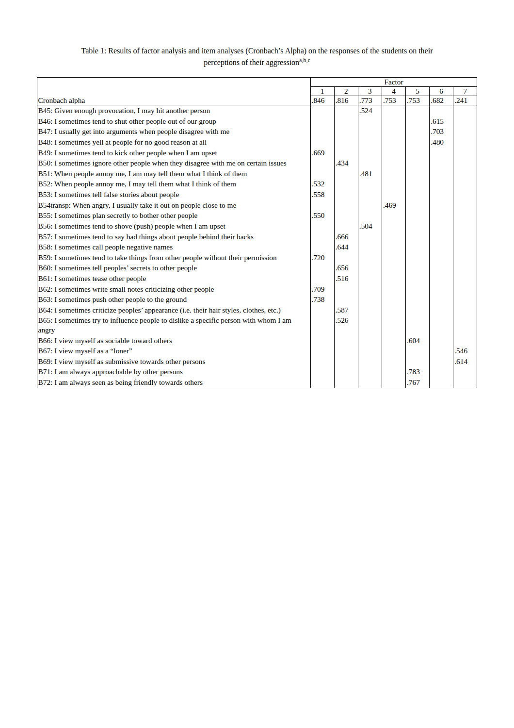Table 1: Results of factor analysis and item analyses (Cronbach’s Alpha) on the responses of the students on their perceptions of their aggressiona,b,c
| | Factor |
| --- | --- |
| | 1 | 2 | 3 | 4 | 5 | 6 | 7 |
| Cronbach alpha | .846 | .816 | .773 | .753 | .753 | .682 | .241 |
| B45: Given enough provocation, I may hit another person | | | .524 | | | | |
| B46: I sometimes tend to shut other people out of our group | | | | | | .615 | |
| B47: I usually get into arguments when people disagree with me | | | | | | .703 | |
| B48: I sometimes yell at people for no good reason at all | | | | | | .480 | |
| B49: I sometimes tend to kick other people when I am upset | .669 | | | | | | |
| B50: I sometimes ignore other people when they disagree with me on certain issues | | .434 | | | | | |
| B51: When people annoy me, I am may tell them what I think of them | | | .481 | | | | |
| B52: When people annoy me, I may tell them what I think of them | .532 | | | | | | |
| B53: I sometimes tell false stories about people | .558 | | | | | | |
| B54transp: When angry, I usually take it out on people close to me | | | | .469 | | | |
| B55: I sometimes plan secretly to bother other people | .550 | | | | | | |
| B56: I sometimes tend to shove (push) people when I am upset | | | .504 | | | | |
| B57: I sometimes tend to say bad things about people behind their backs | | .666 | | | | | |
| B58: I sometimes call people negative names | | .644 | | | | | |
| B59: I sometimes tend to take things from other people without their permission | .720 | | | | | | |
| B60: I sometimes tell peoples’ secrets to other people | | .656 | | | | | |
| B61: I sometimes tease other people | | .516 | | | | | |
| B62: I sometimes write small notes criticizing other people | .709 | | | | | | |
| B63: I sometimes push other people to the ground | .738 | | | | | | |
| B64: I sometimes criticize peoples’ appearance (i.e. their hair styles, clothes, etc.) | | .587 | | | | | |
| B65: I sometimes try to influence people to dislike a specific person with whom I am angry | | .526 | | | | | |
| B66: I view myself as sociable toward others | | | | | .604 | | |
| B67: I view myself as a “loner” | | | | | | | .546 |
| B69: I view myself as submissive towards other persons | | | | | | | .614 |
| B71: I am always approachable by other persons | | | | | .783 | | |
| B72: I am always seen as being friendly towards others | | | | | .767 | | |